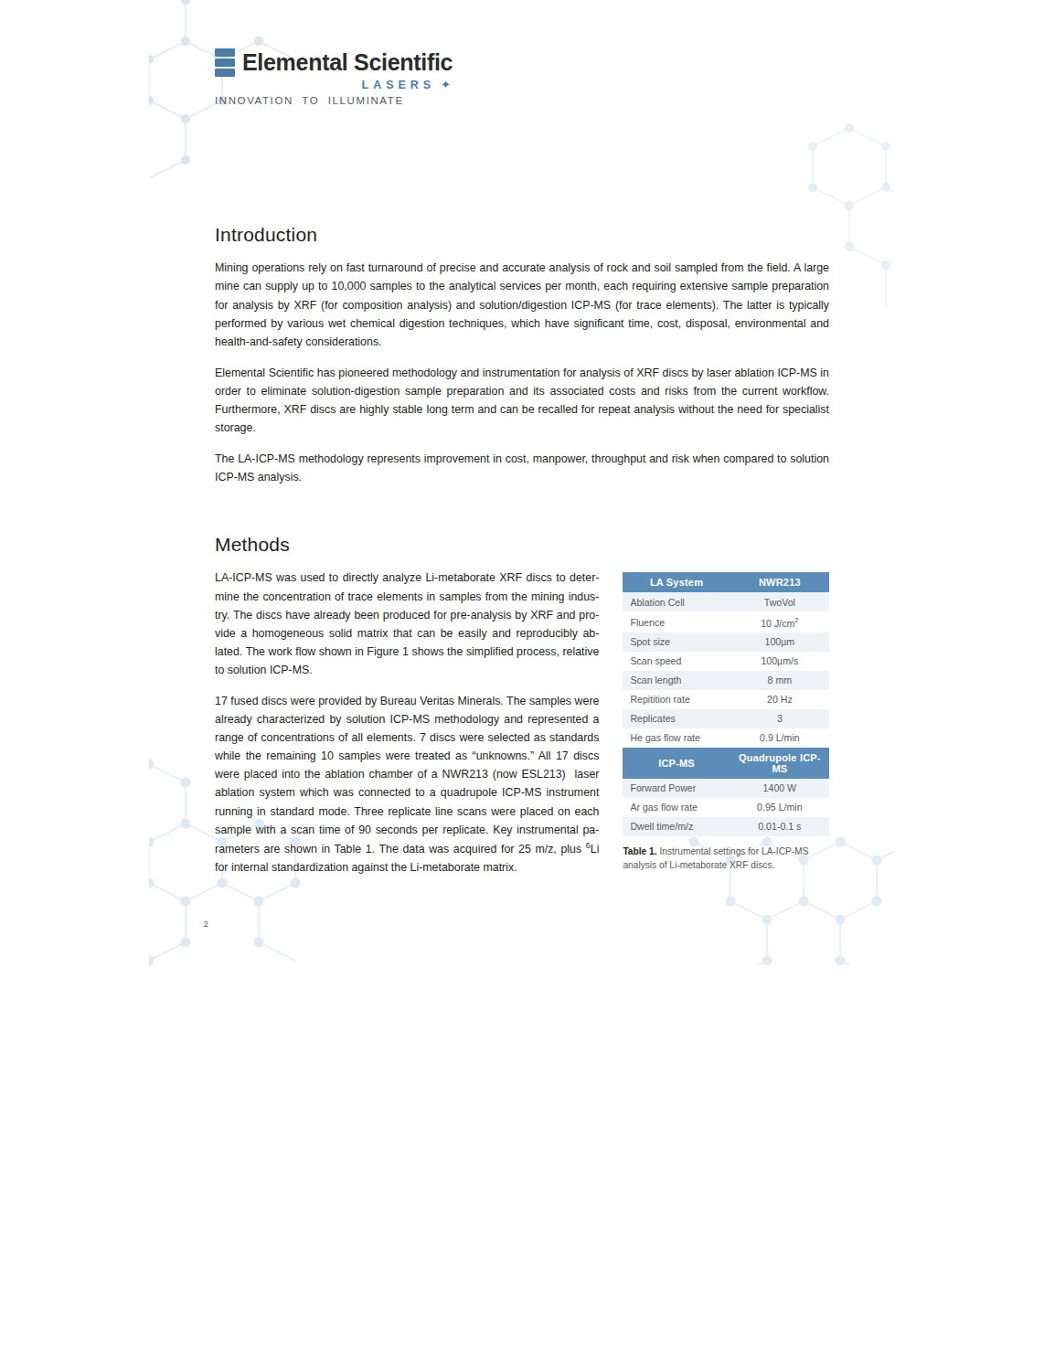Elemental Scientific
LASERS ✦
INNOVATION TO ILLUMINATE
Introduction
Mining operations rely on fast turnaround of precise and accurate analysis of rock and soil sampled from the field. A large mine can supply up to 10,000 samples to the analytical services per month, each requiring extensive sample preparation for analysis by XRF (for composition analysis) and solution/digestion ICP-MS (for trace elements). The latter is typically performed by various wet chemical digestion techniques, which have significant time, cost, disposal, environmental and health-and-safety considerations.
Elemental Scientific has pioneered methodology and instrumentation for analysis of XRF discs by laser ablation ICP-MS in order to eliminate solution-digestion sample preparation and its associated costs and risks from the current workflow. Furthermore, XRF discs are highly stable long term and can be recalled for repeat analysis without the need for specialist storage.
The LA-ICP-MS methodology represents improvement in cost, manpower, throughput and risk when compared to solution ICP-MS analysis.
Methods
LA-ICP-MS was used to directly analyze Li-metaborate XRF discs to determine the concentration of trace elements in samples from the mining industry. The discs have already been produced for pre-analysis by XRF and provide a homogeneous solid matrix that can be easily and reproducibly ablated. The work flow shown in Figure 1 shows the simplified process, relative to solution ICP-MS.
17 fused discs were provided by Bureau Veritas Minerals. The samples were already characterized by solution ICP-MS methodology and represented a range of concentrations of all elements. 7 discs were selected as standards while the remaining 10 samples were treated as “unknowns.” All 17 discs were placed into the ablation chamber of a NWR213 (now ESL213) laser ablation system which was connected to a quadrupole ICP-MS instrument running in standard mode. Three replicate line scans were placed on each sample with a scan time of 90 seconds per replicate. Key instrumental parameters are shown in Table 1. The data was acquired for 25 m/z, plus 6Li for internal standardization against the Li-metaborate matrix.
| LA System | NWR213 |
| --- | --- |
| Ablation Cell | TwoVol |
| Fluence | 10 J/cm 2 |
| Spot size | 100µm |
| Scan speed | 100µm/s |
| Scan length | 8 mm |
| Repitition rate | 20 Hz |
| Replicates | 3 |
| He gas flow rate | 0.9 L/min |
| ICP-MS | Quadrupole ICP-MS |
| Forward Power | 1400 W |
| Ar gas flow rate | 0.95 L/min |
| Dwell time/m/z | 0.01-0.1 s |
Table 1. Instrumental settings for LA-ICP-MS analysis of Li-metaborate XRF discs.
2